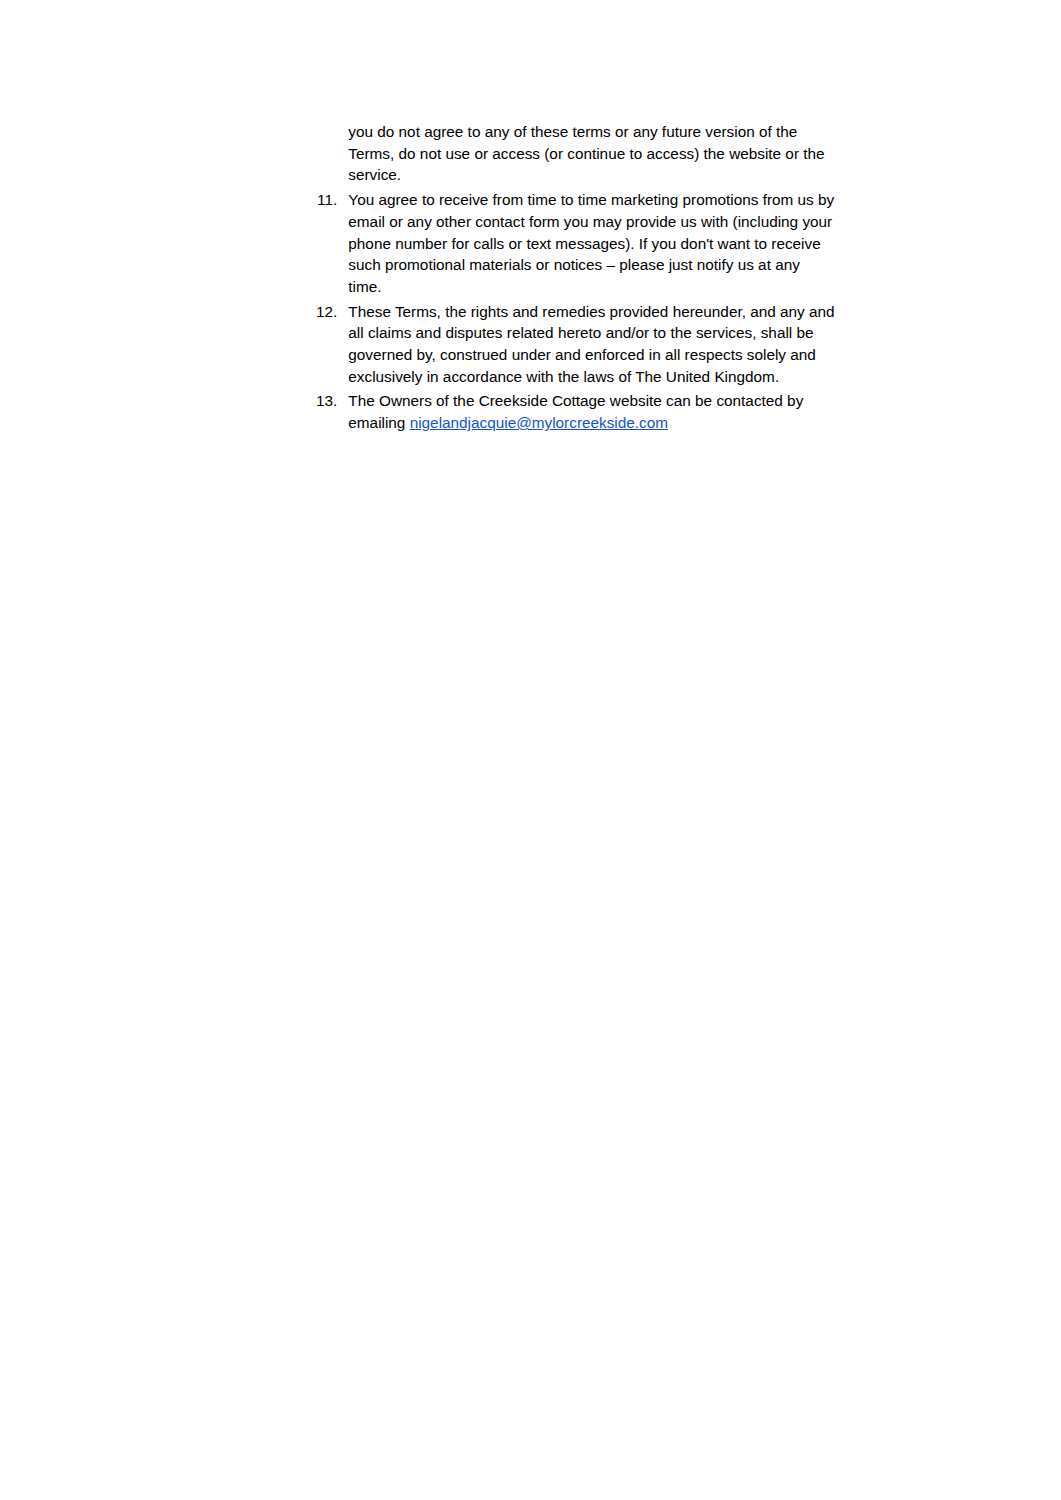you do not agree to any of these terms or any future version of the Terms, do not use or access (or continue to access) the website or the service.
You agree to receive from time to time marketing promotions from us by email or any other contact form you may provide us with (including your phone number for calls or text messages). If you don't want to receive such promotional materials or notices – please just notify us at any time.
These Terms, the rights and remedies provided hereunder, and any and all claims and disputes related hereto and/or to the services, shall be governed by, construed under and enforced in all respects solely and exclusively in accordance with the laws of The United Kingdom.
The Owners of the Creekside Cottage website can be contacted by emailing nigelandjacquie@mylorcreekside.com